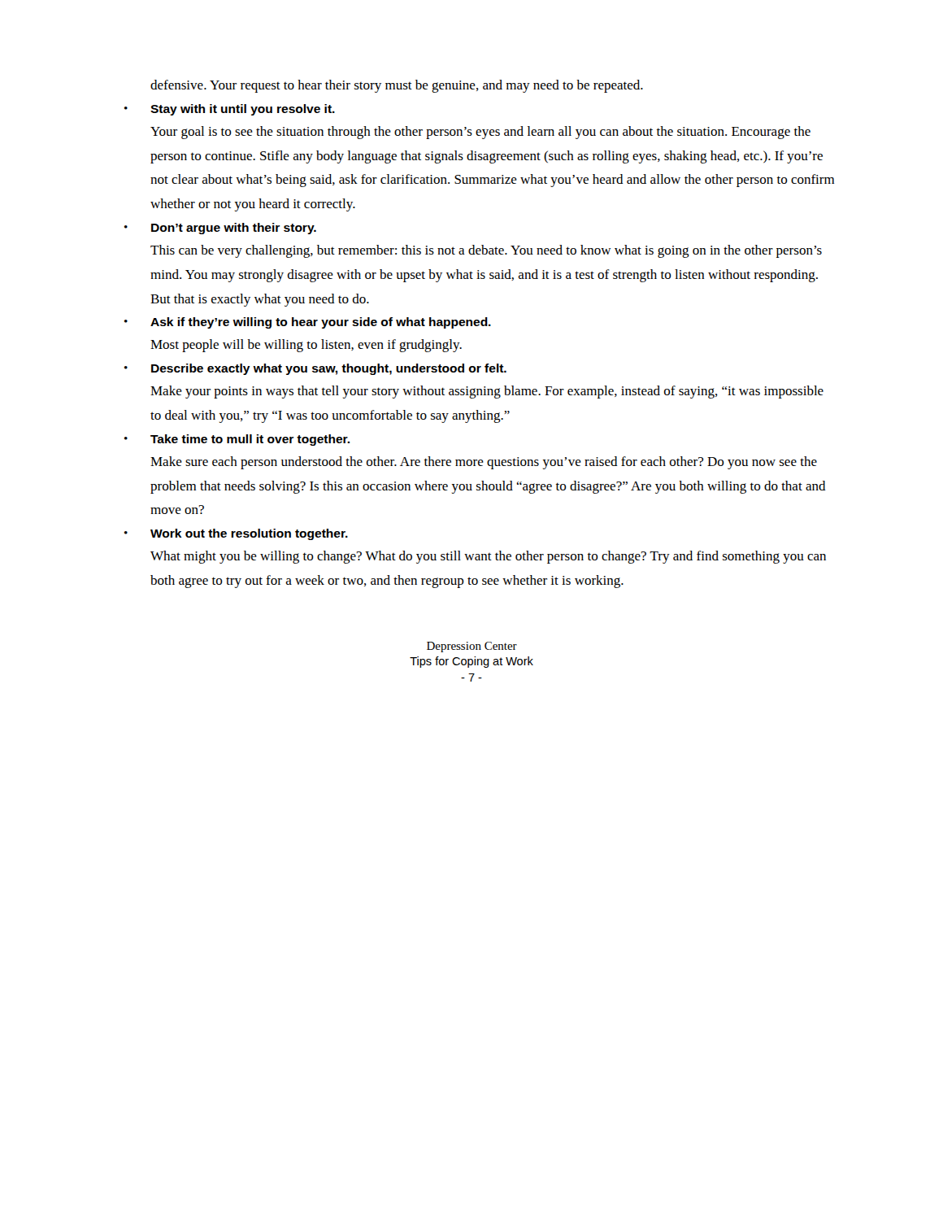defensive. Your request to hear their story must be genuine, and may need to be repeated.
Stay with it until you resolve it. Your goal is to see the situation through the other person’s eyes and learn all you can about the situation. Encourage the person to continue. Stifle any body language that signals disagreement (such as rolling eyes, shaking head, etc.). If you’re not clear about what’s being said, ask for clarification. Summarize what you’ve heard and allow the other person to confirm whether or not you heard it correctly.
Don’t argue with their story. This can be very challenging, but remember: this is not a debate. You need to know what is going on in the other person’s mind. You may strongly disagree with or be upset by what is said, and it is a test of strength to listen without responding. But that is exactly what you need to do.
Ask if they’re willing to hear your side of what happened. Most people will be willing to listen, even if grudgingly.
Describe exactly what you saw, thought, understood or felt. Make your points in ways that tell your story without assigning blame. For example, instead of saying, “it was impossible to deal with you,” try “I was too uncomfortable to say anything.”
Take time to mull it over together. Make sure each person understood the other. Are there more questions you’ve raised for each other? Do you now see the problem that needs solving? Is this an occasion where you should “agree to disagree?” Are you both willing to do that and move on?
Work out the resolution together. What might you be willing to change? What do you still want the other person to change? Try and find something you can both agree to try out for a week or two, and then regroup to see whether it is working.
Depression Center
Tips for Coping at Work
- 7 -